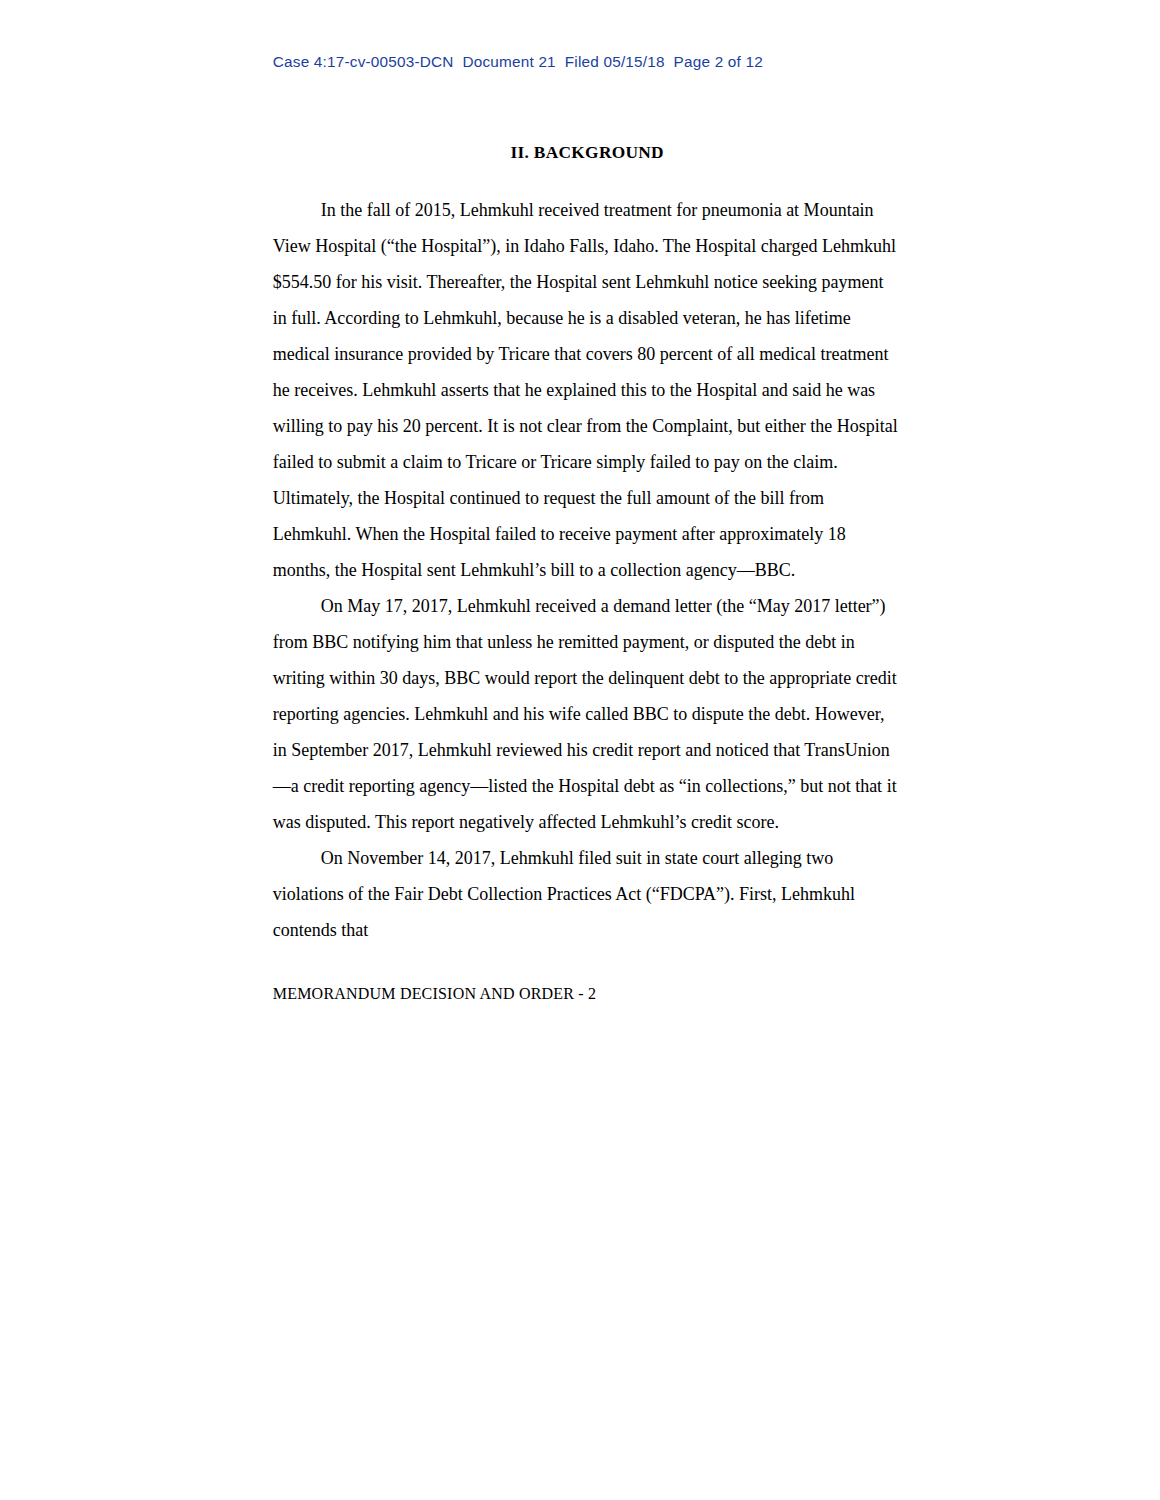Case 4:17-cv-00503-DCN Document 21 Filed 05/15/18 Page 2 of 12
II. BACKGROUND
In the fall of 2015, Lehmkuhl received treatment for pneumonia at Mountain View Hospital (“the Hospital”), in Idaho Falls, Idaho. The Hospital charged Lehmkuhl $554.50 for his visit. Thereafter, the Hospital sent Lehmkuhl notice seeking payment in full. According to Lehmkuhl, because he is a disabled veteran, he has lifetime medical insurance provided by Tricare that covers 80 percent of all medical treatment he receives. Lehmkuhl asserts that he explained this to the Hospital and said he was willing to pay his 20 percent. It is not clear from the Complaint, but either the Hospital failed to submit a claim to Tricare or Tricare simply failed to pay on the claim. Ultimately, the Hospital continued to request the full amount of the bill from Lehmkuhl. When the Hospital failed to receive payment after approximately 18 months, the Hospital sent Lehmkuhl’s bill to a collection agency—BBC.
On May 17, 2017, Lehmkuhl received a demand letter (the “May 2017 letter”) from BBC notifying him that unless he remitted payment, or disputed the debt in writing within 30 days, BBC would report the delinquent debt to the appropriate credit reporting agencies. Lehmkuhl and his wife called BBC to dispute the debt. However, in September 2017, Lehmkuhl reviewed his credit report and noticed that TransUnion—a credit reporting agency—listed the Hospital debt as “in collections,” but not that it was disputed. This report negatively affected Lehmkuhl’s credit score.
On November 14, 2017, Lehmkuhl filed suit in state court alleging two violations of the Fair Debt Collection Practices Act (“FDCPA”). First, Lehmkuhl contends that
MEMORANDUM DECISION AND ORDER - 2